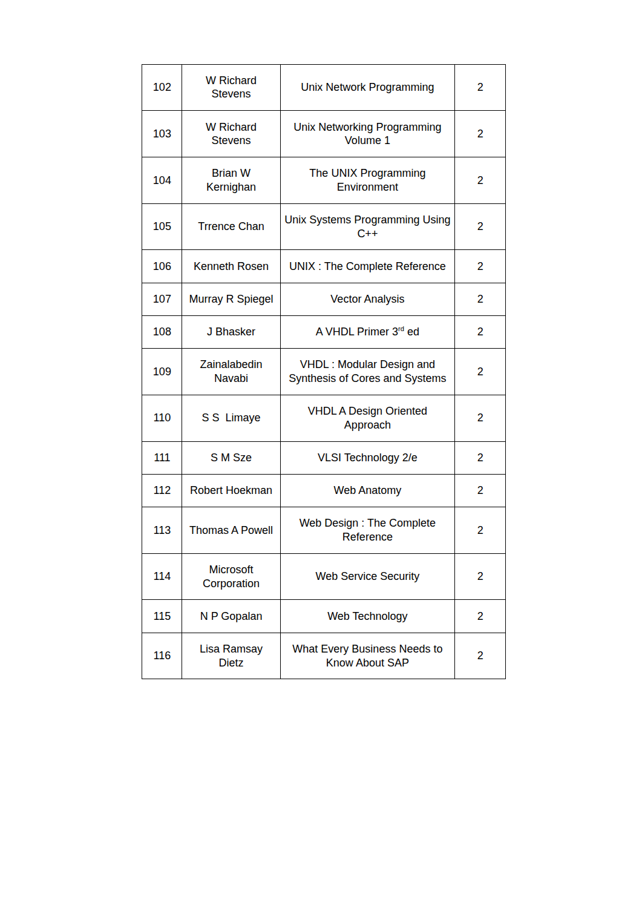| 102 | W Richard Stevens | Unix Network Programming | 2 |
| 103 | W Richard Stevens | Unix Networking Programming Volume 1 | 2 |
| 104 | Brian W Kernighan | The UNIX Programming Environment | 2 |
| 105 | Trrence Chan | Unix Systems Programming Using C++ | 2 |
| 106 | Kenneth Rosen | UNIX : The Complete Reference | 2 |
| 107 | Murray R Spiegel | Vector Analysis | 2 |
| 108 | J Bhasker | A VHDL Primer 3 rd ed | 2 |
| 109 | Zainalabedin Navabi | VHDL : Modular Design and Synthesis of Cores and Systems | 2 |
| 110 | S S Limaye | VHDL A Design Oriented Approach | 2 |
| 111 | S M Sze | VLSI Technology 2/e | 2 |
| 112 | Robert Hoekman | Web Anatomy | 2 |
| 113 | Thomas A Powell | Web Design : The Complete Reference | 2 |
| 114 | Microsoft Corporation | Web Service Security | 2 |
| 115 | N P Gopalan | Web Technology | 2 |
| 116 | Lisa Ramsay Dietz | What Every Business Needs to Know About SAP | 2 |